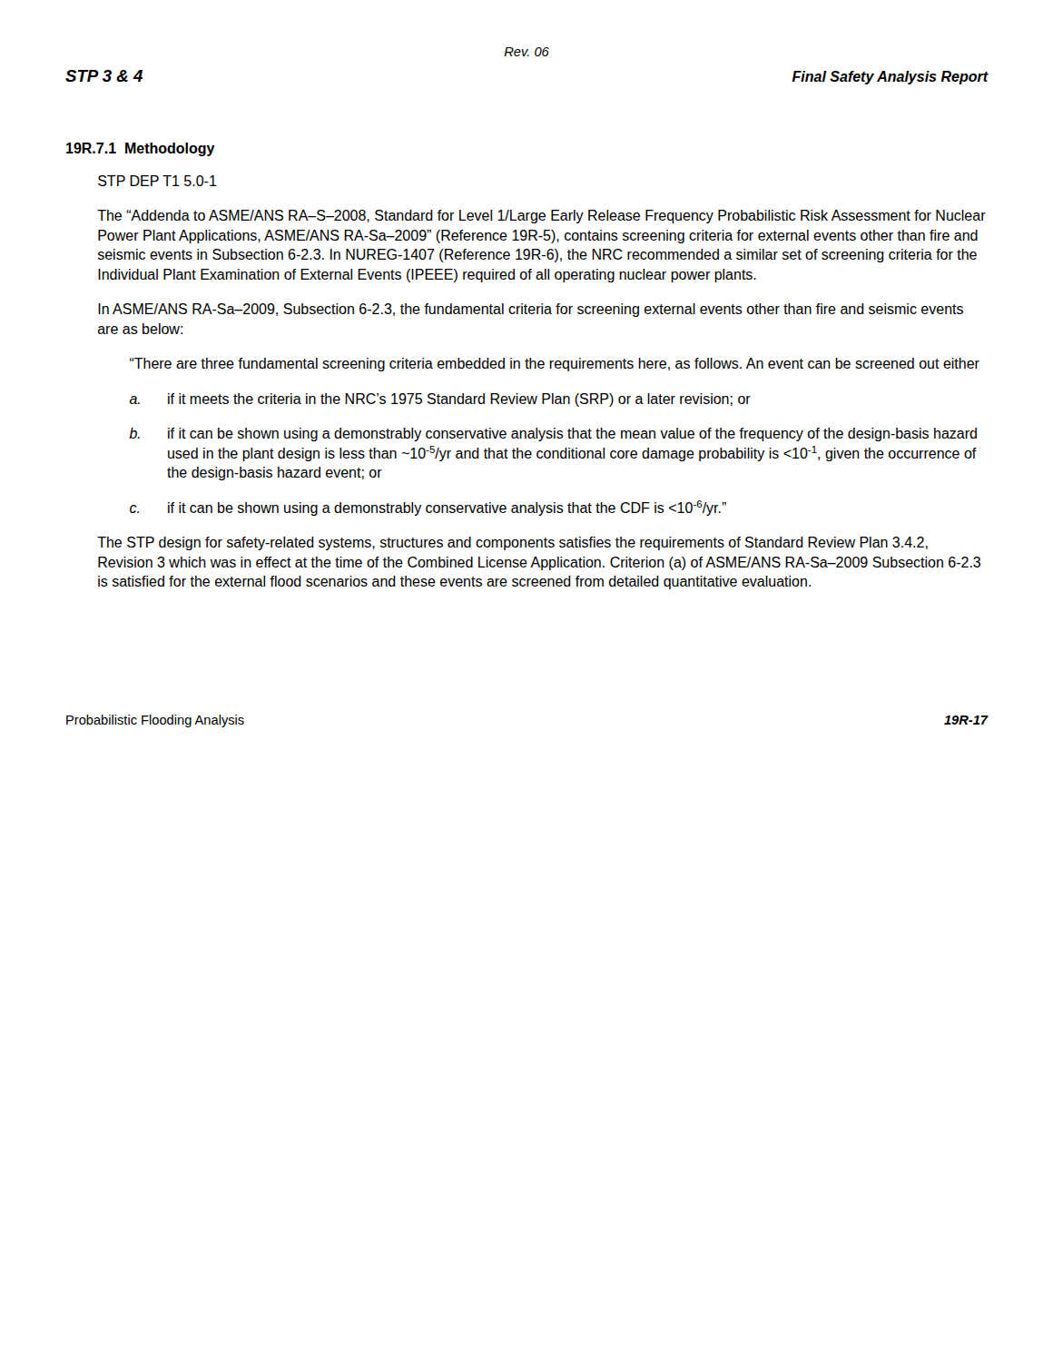Rev. 06
STP 3 & 4
Final Safety Analysis Report
19R.7.1 Methodology
STP DEP T1 5.0-1
The “Addenda to ASME/ANS RA–S–2008, Standard for Level 1/Large Early Release Frequency Probabilistic Risk Assessment for Nuclear Power Plant Applications, ASME/ANS RA-Sa–2009” (Reference 19R-5), contains screening criteria for external events other than fire and seismic events in Subsection 6-2.3. In NUREG-1407 (Reference 19R-6), the NRC recommended a similar set of screening criteria for the Individual Plant Examination of External Events (IPEEE) required of all operating nuclear power plants.
In ASME/ANS RA-Sa–2009, Subsection 6-2.3, the fundamental criteria for screening external events other than fire and seismic events are as below:
“There are three fundamental screening criteria embedded in the requirements here, as follows. An event can be screened out either
a. if it meets the criteria in the NRC’s 1975 Standard Review Plan (SRP) or a later revision; or
b. if it can be shown using a demonstrably conservative analysis that the mean value of the frequency of the design-basis hazard used in the plant design is less than ~10-5/yr and that the conditional core damage probability is <10-1, given the occurrence of the design-basis hazard event; or
c. if it can be shown using a demonstrably conservative analysis that the CDF is <10-6/yr.”
The STP design for safety-related systems, structures and components satisfies the requirements of Standard Review Plan 3.4.2, Revision 3 which was in effect at the time of the Combined License Application. Criterion (a) of ASME/ANS RA-Sa–2009 Subsection 6-2.3 is satisfied for the external flood scenarios and these events are screened from detailed quantitative evaluation.
Probabilistic Flooding Analysis
19R-17